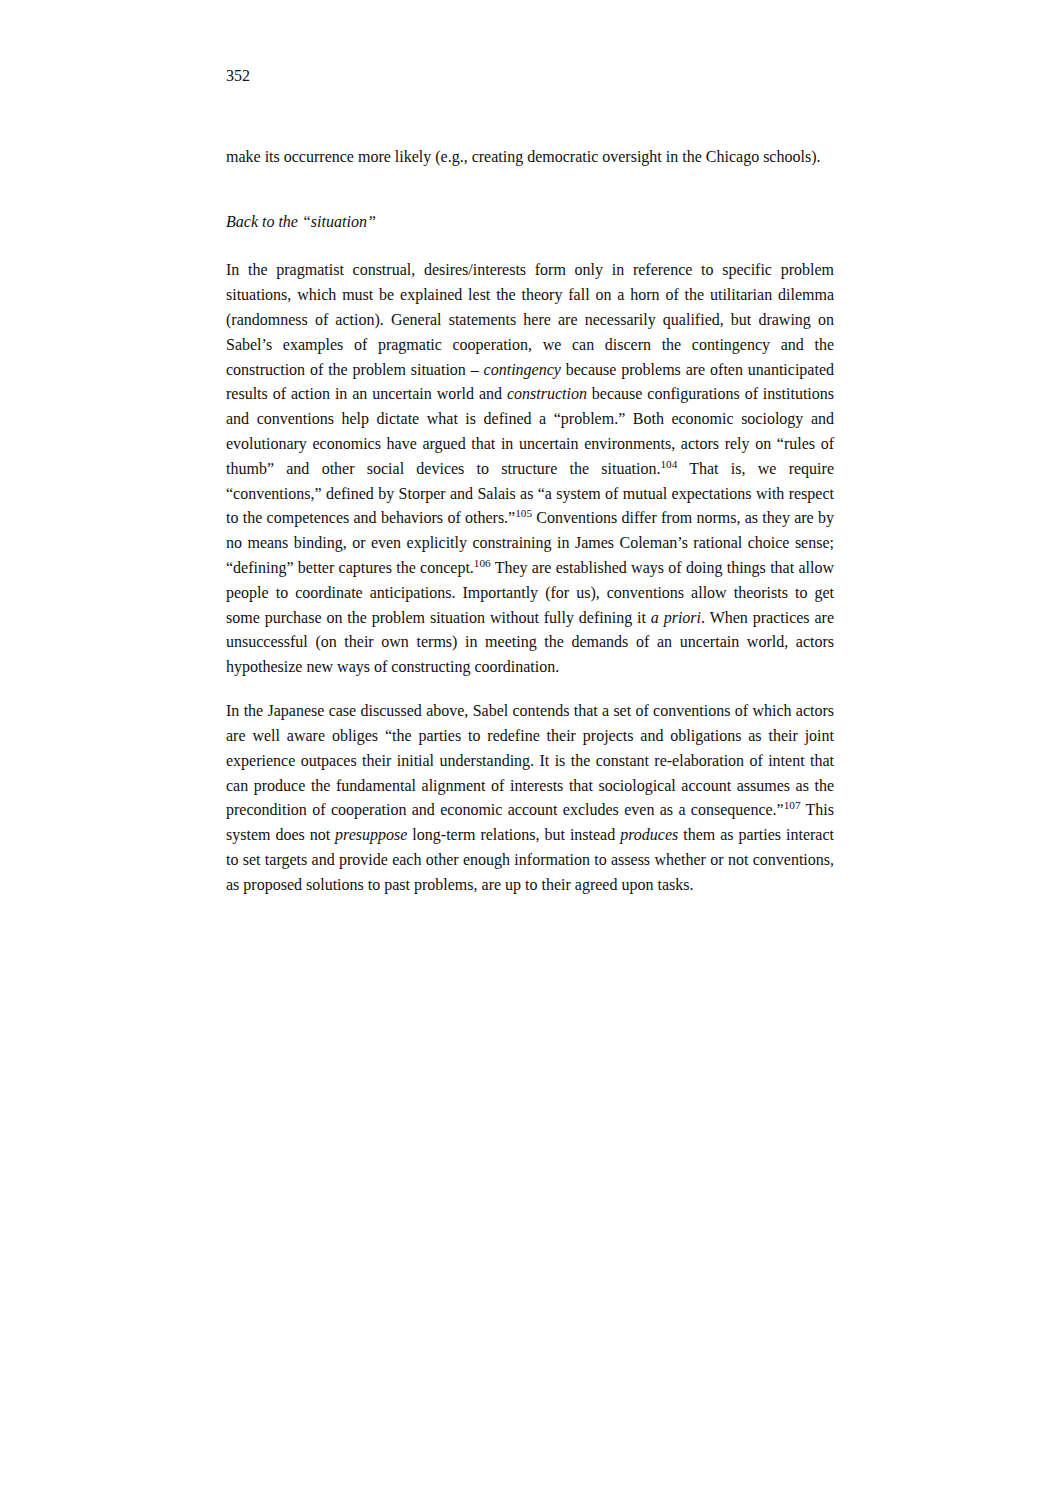352
make its occurrence more likely (e.g., creating democratic oversight in the Chicago schools).
Back to the “situation”
In the pragmatist construal, desires/interests form only in reference to specific problem situations, which must be explained lest the theory fall on a horn of the utilitarian dilemma (randomness of action). General statements here are necessarily qualified, but drawing on Sabel’s examples of pragmatic cooperation, we can discern the contingency and the construction of the problem situation – contingency because problems are often unanticipated results of action in an uncertain world and construction because configurations of institutions and conventions help dictate what is defined a “problem.” Both economic sociology and evolutionary economics have argued that in uncertain environments, actors rely on “rules of thumb” and other social devices to structure the situation.104 That is, we require “conventions,” defined by Storper and Salais as “a system of mutual expectations with respect to the competences and behaviors of others.”105 Conventions differ from norms, as they are by no means binding, or even explicitly constraining in James Coleman’s rational choice sense; “defining” better captures the concept.106 They are established ways of doing things that allow people to coordinate anticipations. Importantly (for us), conventions allow theorists to get some purchase on the problem situation without fully defining it a priori. When practices are unsuccessful (on their own terms) in meeting the demands of an uncertain world, actors hypothesize new ways of constructing coordination.
In the Japanese case discussed above, Sabel contends that a set of conventions of which actors are well aware obliges “the parties to redefine their projects and obligations as their joint experience outpaces their initial understanding. It is the constant re-elaboration of intent that can produce the fundamental alignment of interests that sociological account assumes as the precondition of cooperation and economic account excludes even as a consequence.”107 This system does not presuppose long-term relations, but instead produces them as parties interact to set targets and provide each other enough information to assess whether or not conventions, as proposed solutions to past problems, are up to their agreed upon tasks.